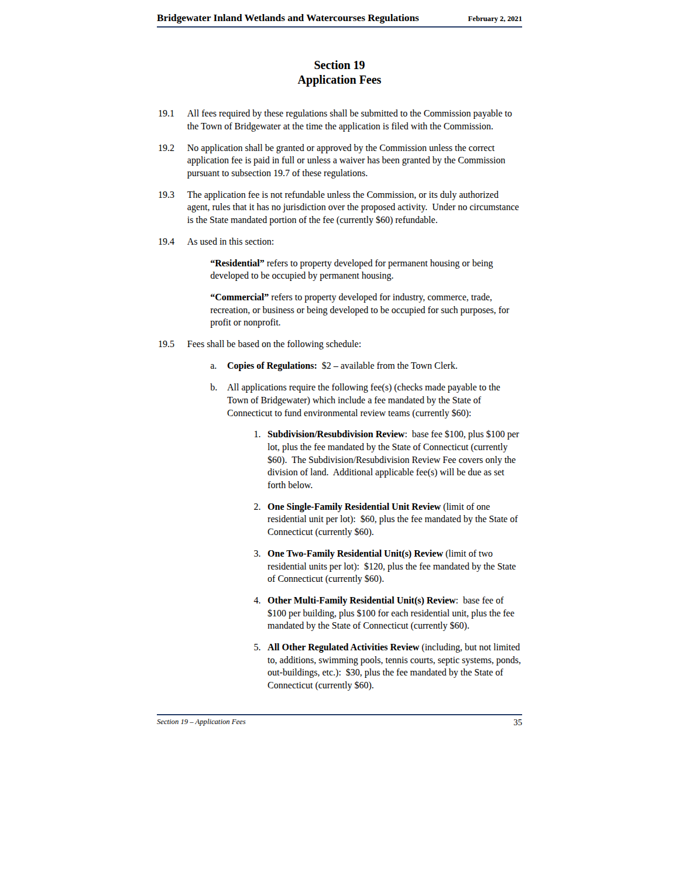Bridgewater Inland Wetlands and Watercourses Regulations February 2, 2021
Section 19
Application Fees
19.1
All fees required by these regulations shall be submitted to the Commission payable to the Town of Bridgewater at the time the application is filed with the Commission.
19.2
No application shall be granted or approved by the Commission unless the correct application fee is paid in full or unless a waiver has been granted by the Commission pursuant to subsection 19.7 of these regulations.
19.3
The application fee is not refundable unless the Commission, or its duly authorized agent, rules that it has no jurisdiction over the proposed activity. Under no circumstance is the State mandated portion of the fee (currently $60) refundable.
19.4
As used in this section:
“Residential” refers to property developed for permanent housing or being developed to be occupied by permanent housing.
“Commercial” refers to property developed for industry, commerce, trade, recreation, or business or being developed to be occupied for such purposes, for profit or nonprofit.
19.5
Fees shall be based on the following schedule:
a.
Copies of Regulations: $2 – available from the Town Clerk.
b.
All applications require the following fee(s) (checks made payable to the Town of Bridgewater) which include a fee mandated by the State of Connecticut to fund environmental review teams (currently $60):
1.
Subdivision/Resubdivision Review: base fee $100, plus $100 per lot, plus the fee mandated by the State of Connecticut (currently $60). The Subdivision/Resubdivision Review Fee covers only the division of land. Additional applicable fee(s) will be due as set forth below.
2.
One Single-Family Residential Unit Review (limit of one residential unit per lot): $60, plus the fee mandated by the State of Connecticut (currently $60).
3.
One Two-Family Residential Unit(s) Review (limit of two residential units per lot): $120, plus the fee mandated by the State of Connecticut (currently $60).
4.
Other Multi-Family Residential Unit(s) Review: base fee of $100 per building, plus $100 for each residential unit, plus the fee mandated by the State of Connecticut (currently $60).
5.
All Other Regulated Activities Review (including, but not limited to, additions, swimming pools, tennis courts, septic systems, ponds, out-buildings, etc.): $30, plus the fee mandated by the State of Connecticut (currently $60).
Section 19 – Application Fees 35